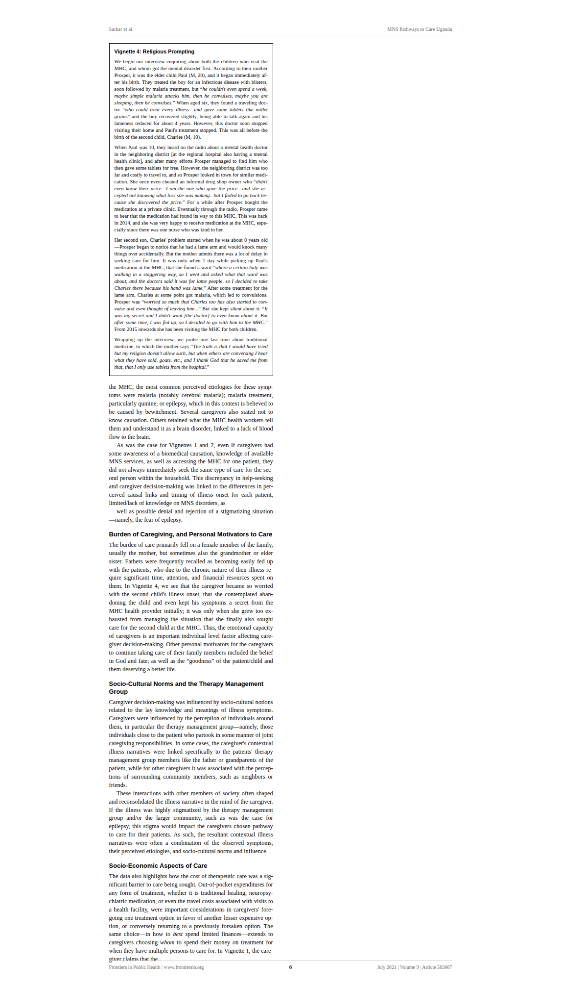Sarkar et al. MNS Pathways to Care Uganda
Vignette 4: Religious Prompting
We begin our interview enquiring about both the children who visit the MHC, and whom got the mental disorder first. According to their mother Prosper, it was the elder child Paul (M, 20), and it began immediately after his birth. They treated the boy for an infectious disease with blisters, soon followed by malaria treatment, but “he couldn't even spend a week, maybe simple malaria attacks him, then he convulses, maybe you are sleeping, then he convulses.” When aged six, they found a traveling doctor “who could treat every illness.. and gave some tablets like millet grains” and the boy recovered slightly, being able to talk again and his lameness reduced for about 4 years. However, this doctor soon stopped visiting their home and Paul's treatment stopped. This was all before the birth of the second child, Charles (M, 10).
When Paul was 10, they heard on the radio about a mental health doctor in the neighboring district [at the regional hospital also having a mental health clinic], and after many efforts Prosper managed to find him who then gave some tablets for free. However, the neighboring district was too far and costly to travel to, and so Prosper looked in town for similar medication. She once even cheated an informal drug shop owner who “didn't even know their price.. I am the one who gave the price.. and she accepted not knowing what loss she was making.. but I failed to go back because she discovered the price.” For a while after Prosper bought the medication at a private clinic. Eventually through the radio, Prosper came to hear that the medication had found its way to this MHC. This was back in 2014, and she was very happy to receive medication at the MHC, especially since there was one nurse who was kind to her.
Her second son, Charles' problem started when he was about 8 years old—Prosper began to notice that he had a lame arm and would knock many things over accidentally. But the mother admits there was a lot of delay in seeking care for him. It was only when 1 day while picking up Paul's medication at the MHC, that she found a ward “where a certain lady was walking in a staggering way, so I went and asked what that ward was about, and the doctors said it was for lame people, so I decided to take Charles there because his hand was lame.” After some treatment for the lame arm, Charles at some point got malaria, which led to convulsions. Prosper was “worried so much that Charles too has also started to convulse and even thought of leaving him...” But she kept silent about it: “It was my secret and I didn't want [the doctor] to even know about it. But after some time, I was fed up, so I decided to go with him to the MHC.” From 2015 onwards she has been visiting the MHC for both children.
Wrapping up the interview, we probe one last time about traditional medicine, to which the mother says “The truth is that I would have tried but my religion doesn't allow such, but when others are conversing I hear what they have sold, goats, etc., and I thank God that he saved me from that, that I only use tablets from the hospital.”
the MHC, the most common perceived etiologies for these symptoms were malaria (notably cerebral malaria); malaria treatment, particularly quinine; or epilepsy, which in this context is believed to be caused by bewitchment. Several caregivers also stated not to know causation. Others retained what the MHC health workers tell them and understand it as a brain disorder, linked to a lack of blood flow to the brain.
As was the case for Vignettes 1 and 2, even if caregivers had some awareness of a biomedical causation, knowledge of available MNS services, as well as accessing the MHC for one patient, they did not always immediately seek the same type of care for the second person within the household. This discrepancy in help-seeking and caregiver decision-making was linked to the differences in perceived causal links and timing of illness onset for each patient, limited/lack of knowledge on MNS disorders, as
well as possible denial and rejection of a stigmatizing situation—namely, the fear of epilepsy.
Burden of Caregiving, and Personal Motivators to Care
The burden of care primarily fell on a female member of the family, usually the mother, but sometimes also the grandmother or elder sister. Fathers were frequently recalled as becoming easily fed up with the patients, who due to the chronic nature of their illness require significant time, attention, and financial resources spent on them. In Vignette 4, we see that the caregiver became so worried with the second child's illness onset, that she contemplated abandoning the child and even kept his symptoms a secret from the MHC health provider initially; it was only when she grew too exhausted from managing the situation that she finally also sought care for the second child at the MHC. Thus, the emotional capacity of caregivers is an important individual level factor affecting caregiver decision-making. Other personal motivators for the caregivers to continue taking care of their family members included the belief in God and fate; as well as the “goodness” of the patient/child and them deserving a better life.
Socio-Cultural Norms and the Therapy Management Group
Caregiver decision-making was influenced by socio-cultural notions related to the lay knowledge and meanings of illness symptoms. Caregivers were influenced by the perception of individuals around them, in particular the therapy management group—namely, those individuals close to the patient who partook in some manner of joint caregiving responsibilities. In some cases, the caregiver's contextual illness narratives were linked specifically to the patients' therapy management group members like the father or grandparents of the patient, while for other caregivers it was associated with the perceptions of surrounding community members, such as neighbors or friends.
These interactions with other members of society often shaped and reconsolidated the illness narrative in the mind of the caregiver. If the illness was highly stigmatized by the therapy management group and/or the larger community, such as was the case for epilepsy, this stigma would impact the caregivers chosen pathway to care for their patients. As such, the resultant contextual illness narratives were often a combination of the observed symptoms, their perceived etiologies, and socio-cultural norms and influence.
Socio-Economic Aspects of Care
The data also highlights how the cost of therapeutic care was a significant barrier to care being sought. Out-of-pocket expenditures for any form of treatment, whether it is traditional healing, neuropsychiatric medication, or even the travel costs associated with visits to a health facility, were important considerations in caregivers' foregoing one treatment option in favor of another lesser expensive option, or conversely returning to a previously forsaken option. The same choice—in how to best spend limited finances—extends to caregivers choosing whom to spend their money on treatment for when they have multiple persons to care for. In Vignette 1, the caregiver claims that the
Frontiers in Public Health | www.frontiersin.org 6 July 2021 | Volume 9 | Article 583667